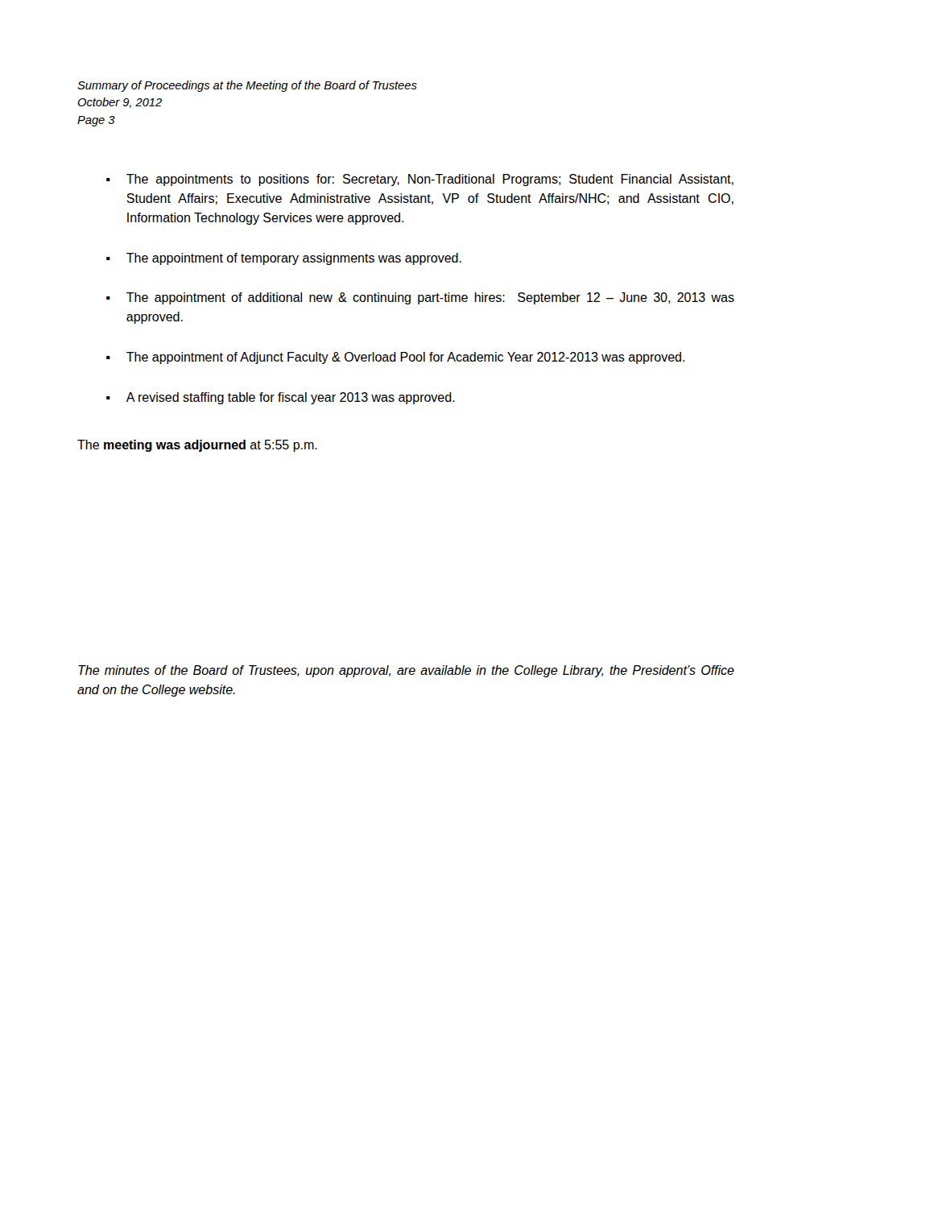Summary of Proceedings at the Meeting of the Board of Trustees
October 9, 2012
Page 3
The appointments to positions for: Secretary, Non-Traditional Programs; Student Financial Assistant, Student Affairs; Executive Administrative Assistant, VP of Student Affairs/NHC; and Assistant CIO, Information Technology Services were approved.
The appointment of temporary assignments was approved.
The appointment of additional new & continuing part-time hires: September 12 – June 30, 2013 was approved.
The appointment of Adjunct Faculty & Overload Pool for Academic Year 2012-2013 was approved.
A revised staffing table for fiscal year 2013 was approved.
The meeting was adjourned at 5:55 p.m.
The minutes of the Board of Trustees, upon approval, are available in the College Library, the President’s Office and on the College website.